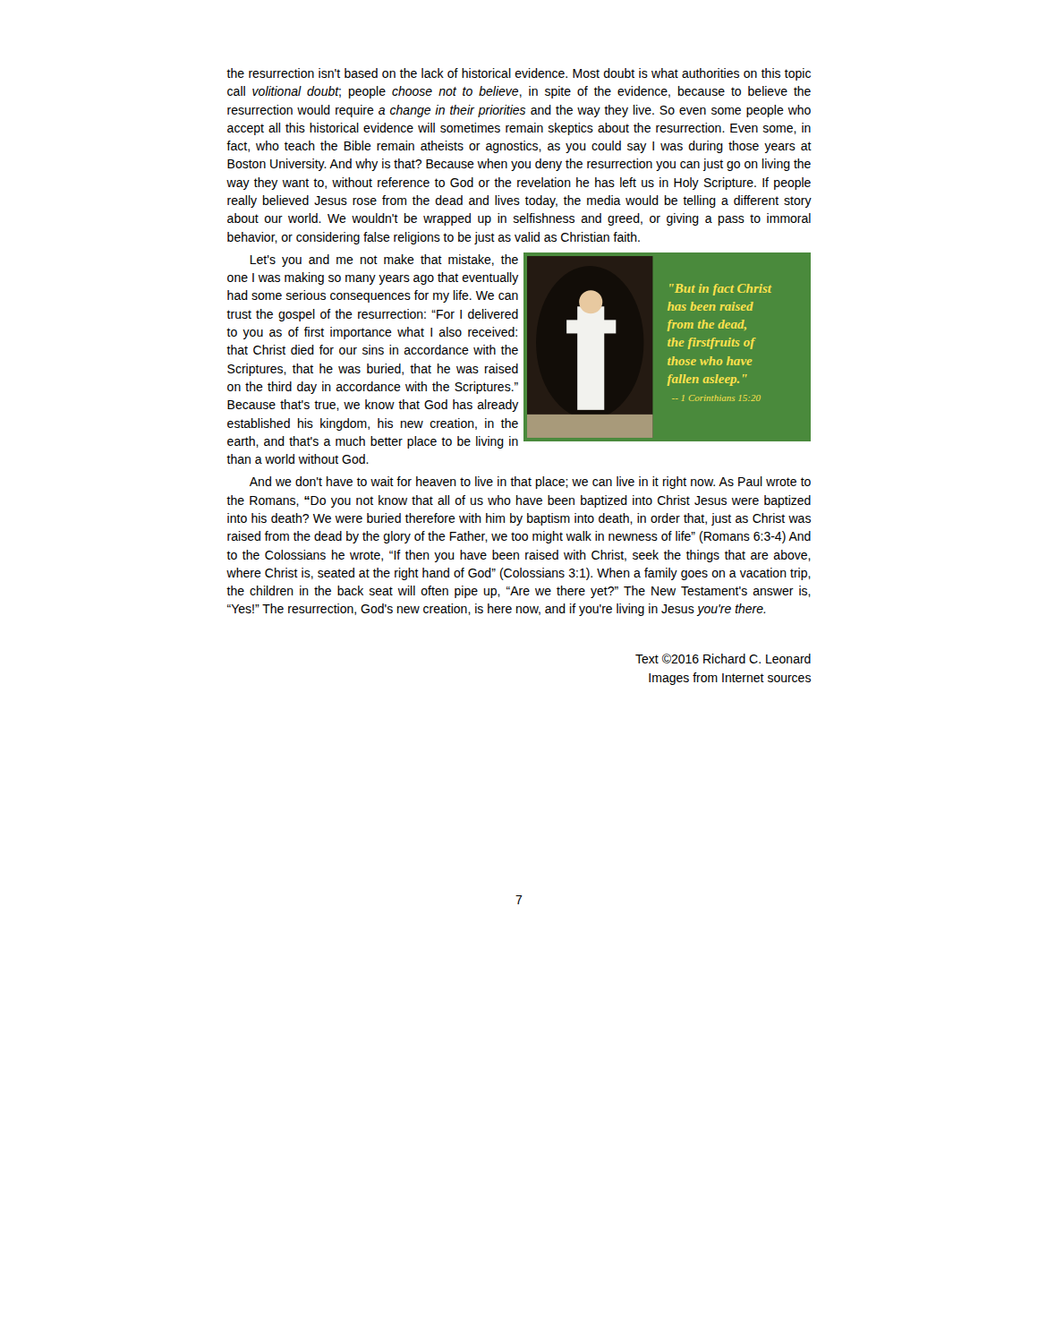the resurrection isn't based on the lack of historical evidence. Most doubt is what authorities on this topic call volitional doubt; people choose not to believe, in spite of the evidence, because to believe the resurrection would require a change in their priorities and the way they live. So even some people who accept all this historical evidence will sometimes remain skeptics about the resurrection. Even some, in fact, who teach the Bible remain atheists or agnostics, as you could say I was during those years at Boston University. And why is that? Because when you deny the resurrection you can just go on living the way they want to, without reference to God or the revelation he has left us in Holy Scripture. If people really believed Jesus rose from the dead and lives today, the media would be telling a different story about our world. We wouldn't be wrapped up in selfishness and greed, or giving a pass to immoral behavior, or considering false religions to be just as valid as Christian faith.
Let's you and me not make that mistake, the one I was making so many years ago that eventually had some serious consequences for my life. We can trust the gospel of the resurrection: “For I delivered to you as of first importance what I also received: that Christ died for our sins in accordance with the Scriptures, that he was buried, that he was raised on the third day in accordance with the Scriptures.” Because that's true, we know that God has already established his kingdom, his new creation, in the earth, and that's a much better place to be living in than a world without God.
And we don't have to wait for heaven to live in that place; we can live in it right now. As Paul wrote to the Romans, “Do you not know that all of us who have been baptized into Christ Jesus were baptized into his death? We were buried therefore with him by baptism into death, in order that, just as Christ was raised from the dead by the glory of the Father, we too might walk in newness of life” (Romans 6:3-4) And to the Colossians he wrote, “If then you have been raised with Christ, seek the things that are above, where Christ is, seated at the right hand of God” (Colossians 3:1). When a family goes on a vacation trip, the children in the back seat will often pipe up, “Are we there yet?” The New Testament's answer is, “Yes!” The resurrection, God's new creation, is here now, and if you're living in Jesus you're there.
Text ©2016 Richard C. Leonard
Images from Internet sources
7